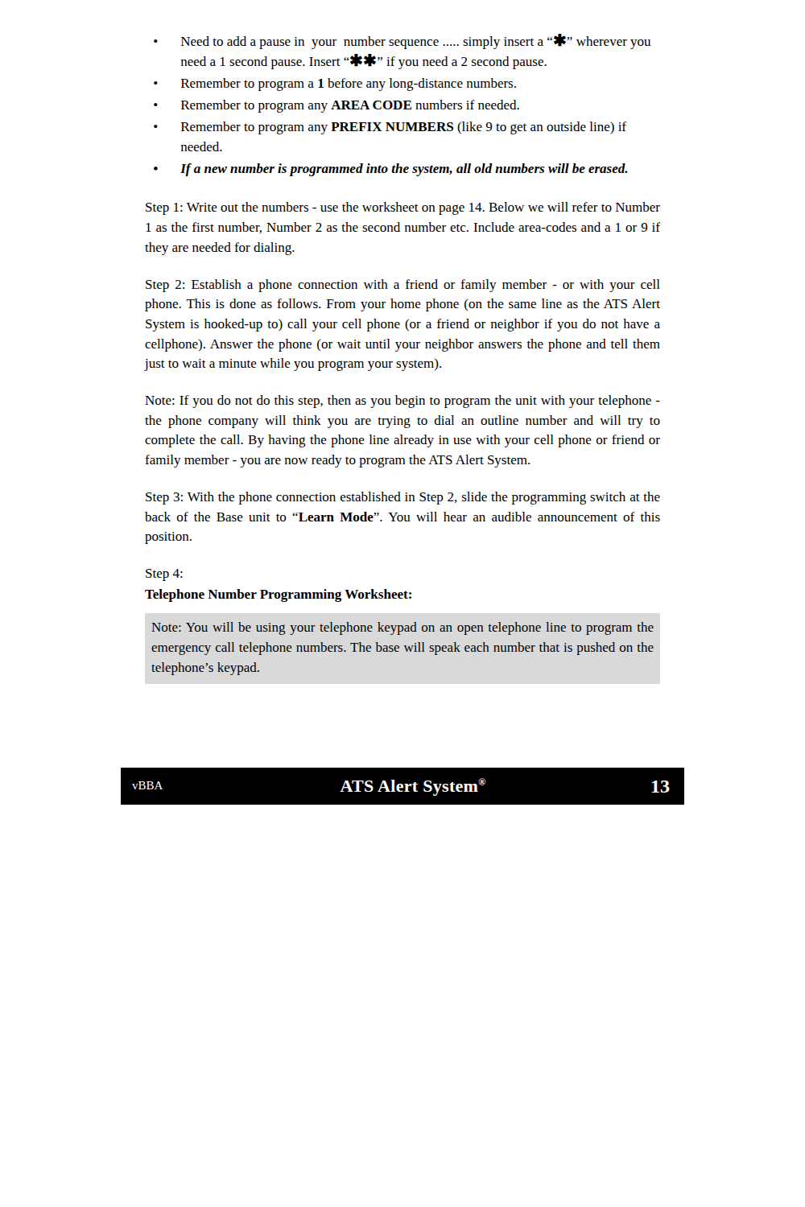Need to add a pause in your number sequence ..... simply insert a “✱” wherever you need a 1 second pause. Insert “✱✱” if you need a 2 second pause.
Remember to program a 1 before any long-distance numbers.
Remember to program any AREA CODE numbers if needed.
Remember to program any PREFIX NUMBERS (like 9 to get an outside line) if needed.
If a new number is programmed into the system, all old numbers will be erased.
Step 1: Write out the numbers - use the worksheet on page 14. Below we will refer to Number 1 as the first number, Number 2 as the second number etc. Include area-codes and a 1 or 9 if they are needed for dialing.
Step 2: Establish a phone connection with a friend or family member - or with your cell phone. This is done as follows. From your home phone (on the same line as the ATS Alert System is hooked-up to) call your cell phone (or a friend or neighbor if you do not have a cellphone). Answer the phone (or wait until your neighbor answers the phone and tell them just to wait a minute while you program your system).
Note: If you do not do this step, then as you begin to program the unit with your telephone - the phone company will think you are trying to dial an outline number and will try to complete the call. By having the phone line already in use with your cell phone or friend or family member - you are now ready to program the ATS Alert System.
Step 3: With the phone connection established in Step 2, slide the programming switch at the back of the Base unit to “Learn Mode”. You will hear an audible announcement of this position.
Step 4:
Telephone Number Programming Worksheet:
Note: You will be using your telephone keypad on an open telephone line to program the emergency call telephone numbers. The base will speak each number that is pushed on the telephone’s keypad.
vBBA
ATS Alert System®
13